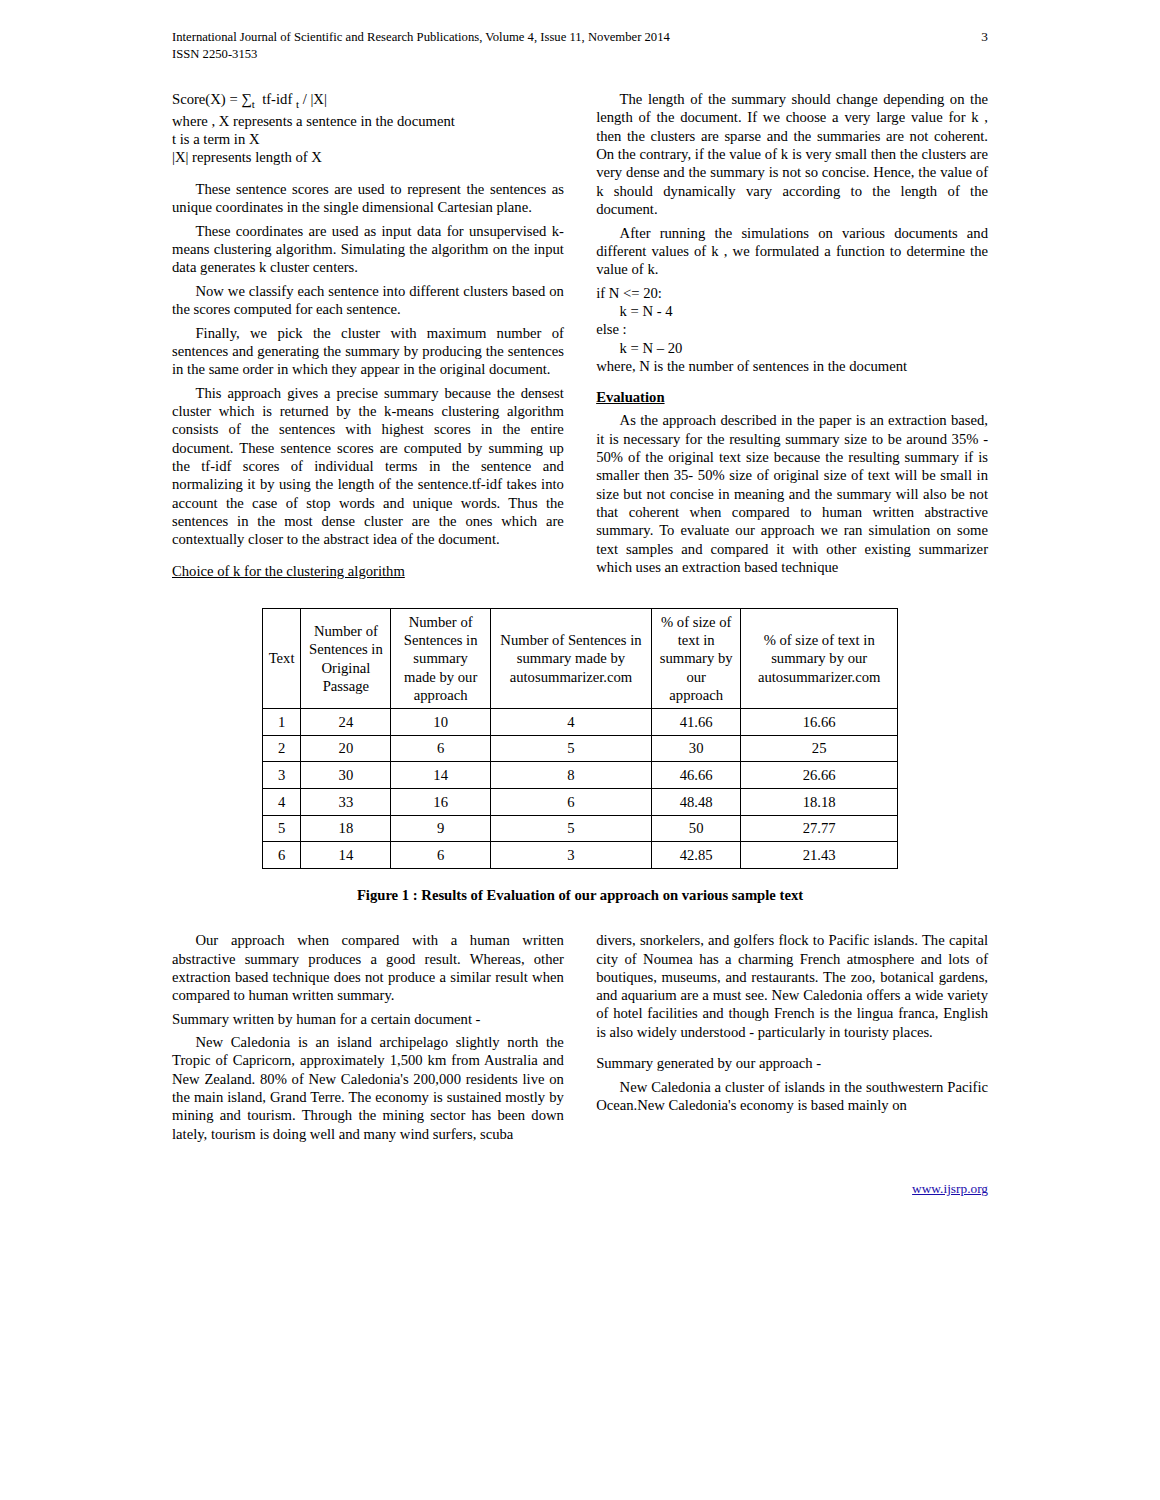International Journal of Scientific and Research Publications, Volume 4, Issue 11, November 2014
ISSN 2250-3153
3
Score(X) = ∑t tf-idf t / |X|
where , X represents a sentence in the document
t is a term in X
|X| represents length of X
These sentence scores are used to represent the sentences as unique coordinates in the single dimensional Cartesian plane.
These coordinates are used as input data for unsupervised k-means clustering algorithm. Simulating the algorithm on the input data generates k cluster centers.
Now we classify each sentence into different clusters based on the scores computed for each sentence.
Finally, we pick the cluster with maximum number of sentences and generating the summary by producing the sentences in the same order in which they appear in the original document.
This approach gives a precise summary because the densest cluster which is returned by the k-means clustering algorithm consists of the sentences with highest scores in the entire document. These sentence scores are computed by summing up the tf-idf scores of individual terms in the sentence and normalizing it by using the length of the sentence.tf-idf takes into account the case of stop words and unique words. Thus the sentences in the most dense cluster are the ones which are contextually closer to the abstract idea of the document.
Choice of k for the clustering algorithm
The length of the summary should change depending on the length of the document. If we choose a very large value for k , then the clusters are sparse and the summaries are not coherent. On the contrary, if the value of k is very small then the clusters are very dense and the summary is not so concise. Hence, the value of k should dynamically vary according to the length of the document.
After running the simulations on various documents and different values of k , we formulated a function to determine the value of k.
if N <= 20:
k = N - 4
else :
k = N – 20
where, N is the number of sentences in the document
Evaluation
As the approach described in the paper is an extraction based, it is necessary for the resulting summary size to be around 35% - 50% of the original text size because the resulting summary if is smaller then 35- 50% size of original size of text will be small in size but not concise in meaning and the summary will also be not that coherent when compared to human written abstractive summary. To evaluate our approach we ran simulation on some text samples and compared it with other existing summarizer which uses an extraction based technique
| Text | Number of Sentences in Original Passage | Number of Sentences in summary made by our approach | Number of Sentences in summary made by autosummarizer.com | % of size of text in summary by our approach | % of size of text in summary by our autosummarizer.com |
| --- | --- | --- | --- | --- | --- |
| 1 | 24 | 10 | 4 | 41.66 | 16.66 |
| 2 | 20 | 6 | 5 | 30 | 25 |
| 3 | 30 | 14 | 8 | 46.66 | 26.66 |
| 4 | 33 | 16 | 6 | 48.48 | 18.18 |
| 5 | 18 | 9 | 5 | 50 | 27.77 |
| 6 | 14 | 6 | 3 | 42.85 | 21.43 |
Figure 1 : Results of Evaluation of our approach on various sample text
Our approach when compared with a human written abstractive summary produces a good result. Whereas, other extraction based technique does not produce a similar result when compared to human written summary.
Summary written by human for a certain document -
New Caledonia is an island archipelago slightly north the Tropic of Capricorn, approximately 1,500 km from Australia and New Zealand. 80% of New Caledonia's 200,000 residents live on the main island, Grand Terre. The economy is sustained mostly by mining and tourism. Through the mining sector has been down lately, tourism is doing well and many wind surfers, scuba
divers, snorkelers, and golfers flock to Pacific islands. The capital city of Noumea has a charming French atmosphere and lots of boutiques, museums, and restaurants. The zoo, botanical gardens, and aquarium are a must see. New Caledonia offers a wide variety of hotel facilities and though French is the lingua franca, English is also widely understood - particularly in touristy places.
Summary generated by our approach -
New Caledonia a cluster of islands in the southwestern Pacific Ocean.New Caledonia's economy is based mainly on
www.ijsrp.org